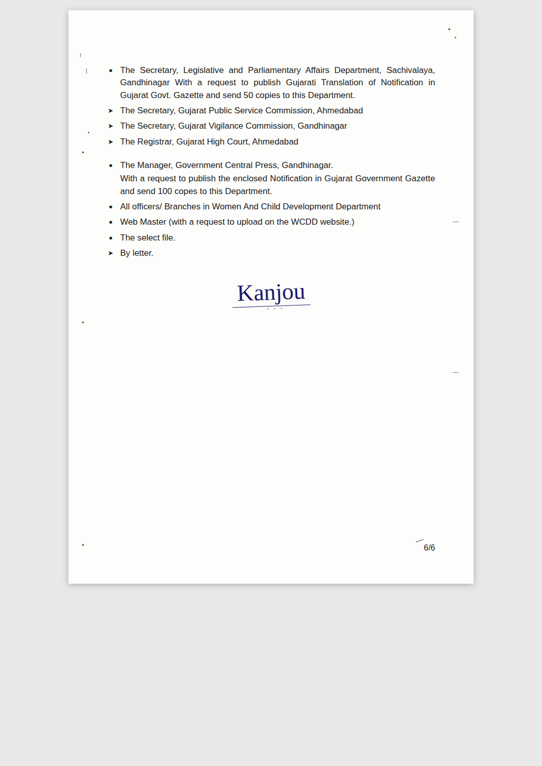/ | • • • • • • — —
The Secretary, Legislative and Parliamentary Affairs Department, Sachivalaya, Gandhinagar With a request to publish Gujarati Translation of Notification in Gujarat Govt. Gazette and send 50 copies to this Department.
The Secretary, Gujarat Public Service Commission, Ahmedabad
The Secretary, Gujarat Vigilance Commission, Gandhinagar
The Registrar, Gujarat High Court, Ahmedabad
The Manager, Government Central Press, Gandhinagar. With a request to publish the enclosed Notification in Gujarat Government Gazette and send 100 copes to this Department.
All officers/ Branches in Women And Child Development Department
Web Master (with a request to upload on the WCDD website.)
The select file.
By letter.
Kanjou · · ·
—
6/6